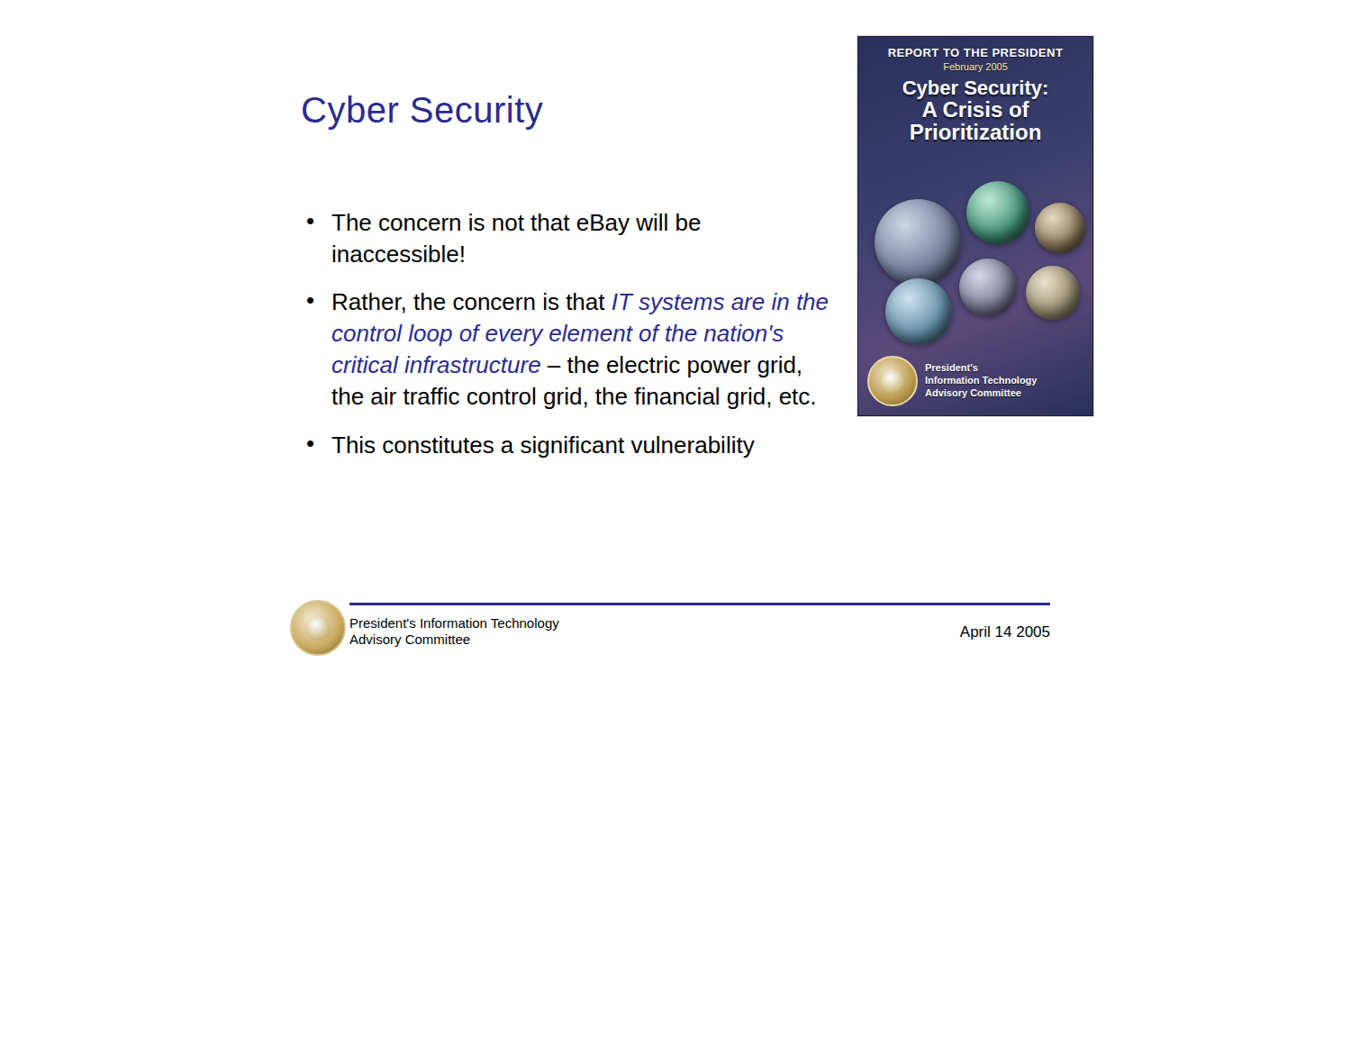Cyber Security
REPORT TO THE PRESIDENT
February 2005
Cyber Security: A Crisis of Prioritization
President's Information Technology Advisory Committee
The concern is not that eBay will be inaccessible!
Rather, the concern is that IT systems are in the control loop of every element of the nation's critical infrastructure – the electric power grid, the air traffic control grid, the financial grid, etc.
This constitutes a significant vulnerability
President's Information Technology
Advisory Committee
April 14 2005